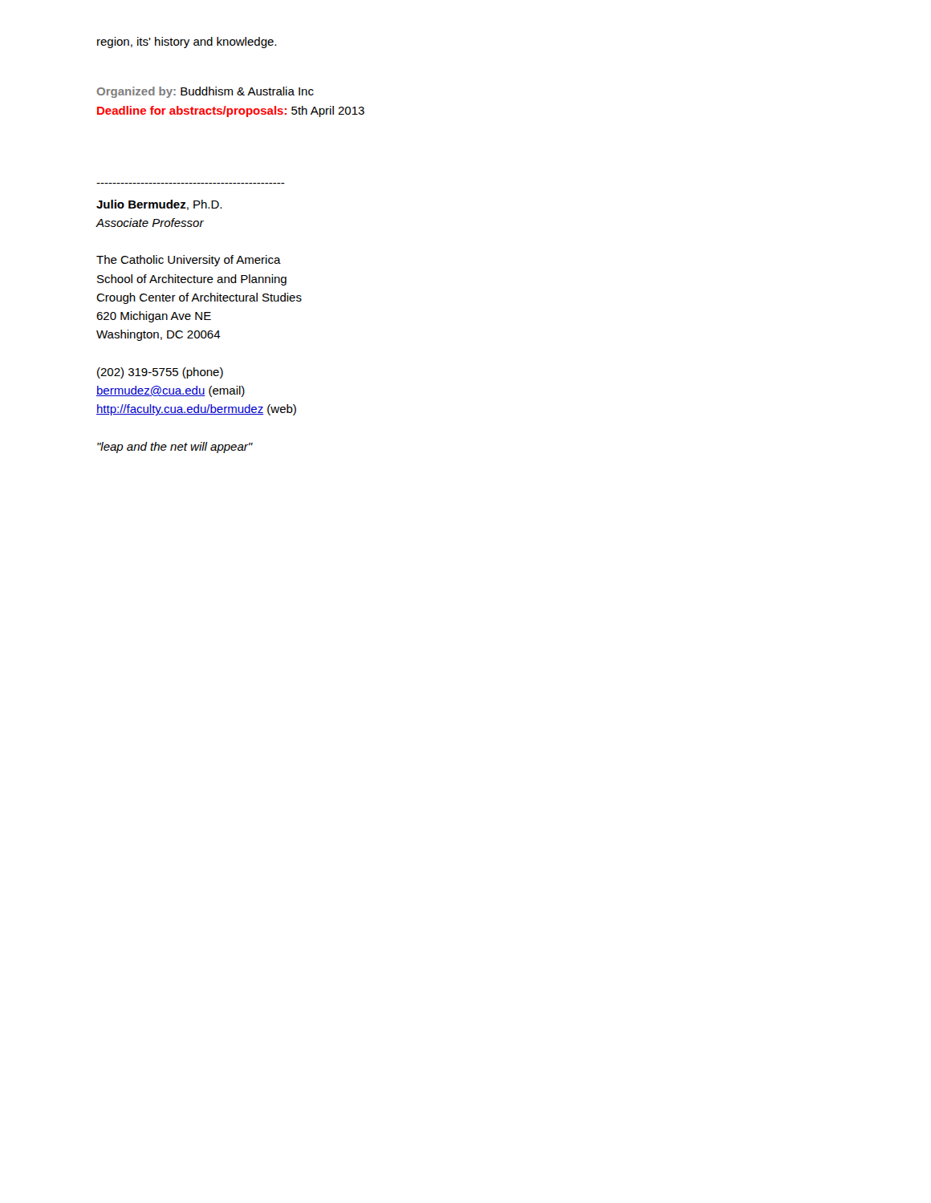region, its' history and knowledge.
Organized by: Buddhism & Australia Inc
Deadline for abstracts/proposals: 5th April 2013
-----------------------------------------------
Julio Bermudez, Ph.D.
Associate Professor
The Catholic University of America
School of Architecture and Planning
Crough Center of Architectural Studies
620 Michigan Ave NE
Washington, DC 20064
(202) 319-5755 (phone)
bermudez@cua.edu (email)
http://faculty.cua.edu/bermudez (web)
"leap and the net will appear"